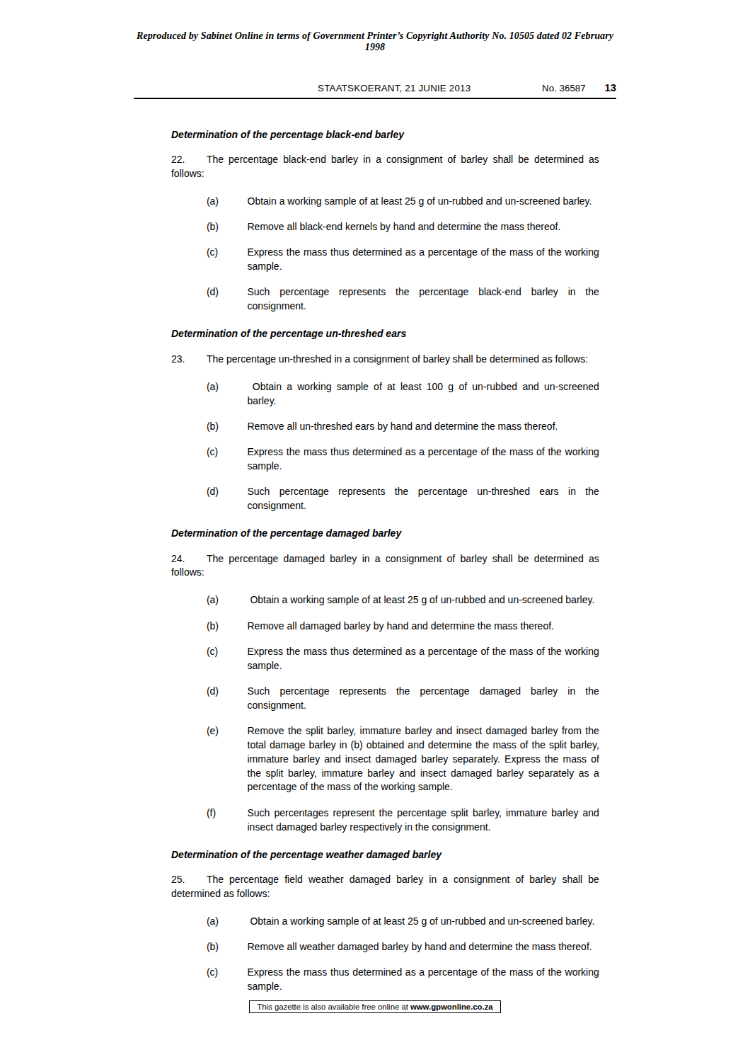Reproduced by Sabinet Online in terms of Government Printer’s Copyright Authority No. 10505 dated 02 February 1998
STAATSKOERANT, 21 JUNIE 2013 No. 36587 13
Determination of the percentage black-end barley
22. The percentage black-end barley in a consignment of barley shall be determined as follows:
(a) Obtain a working sample of at least 25 g of un-rubbed and un-screened barley.
(b) Remove all black-end kernels by hand and determine the mass thereof.
(c) Express the mass thus determined as a percentage of the mass of the working sample.
(d) Such percentage represents the percentage black-end barley in the consignment.
Determination of the percentage un-threshed ears
23. The percentage un-threshed in a consignment of barley shall be determined as follows:
(a) Obtain a working sample of at least 100 g of un-rubbed and un-screened barley.
(b) Remove all un-threshed ears by hand and determine the mass thereof.
(c) Express the mass thus determined as a percentage of the mass of the working sample.
(d) Such percentage represents the percentage un-threshed ears in the consignment.
Determination of the percentage damaged barley
24. The percentage damaged barley in a consignment of barley shall be determined as follows:
(a) Obtain a working sample of at least 25 g of un-rubbed and un-screened barley.
(b) Remove all damaged barley by hand and determine the mass thereof.
(c) Express the mass thus determined as a percentage of the mass of the working sample.
(d) Such percentage represents the percentage damaged barley in the consignment.
(e) Remove the split barley, immature barley and insect damaged barley from the total damage barley in (b) obtained and determine the mass of the split barley, immature barley and insect damaged barley separately. Express the mass of the split barley, immature barley and insect damaged barley separately as a percentage of the mass of the working sample.
(f) Such percentages represent the percentage split barley, immature barley and insect damaged barley respectively in the consignment.
Determination of the percentage weather damaged barley
25. The percentage field weather damaged barley in a consignment of barley shall be determined as follows:
(a) Obtain a working sample of at least 25 g of un-rubbed and un-screened barley.
(b) Remove all weather damaged barley by hand and determine the mass thereof.
(c) Express the mass thus determined as a percentage of the mass of the working sample.
This gazette is also available free online at www.gpwonline.co.za